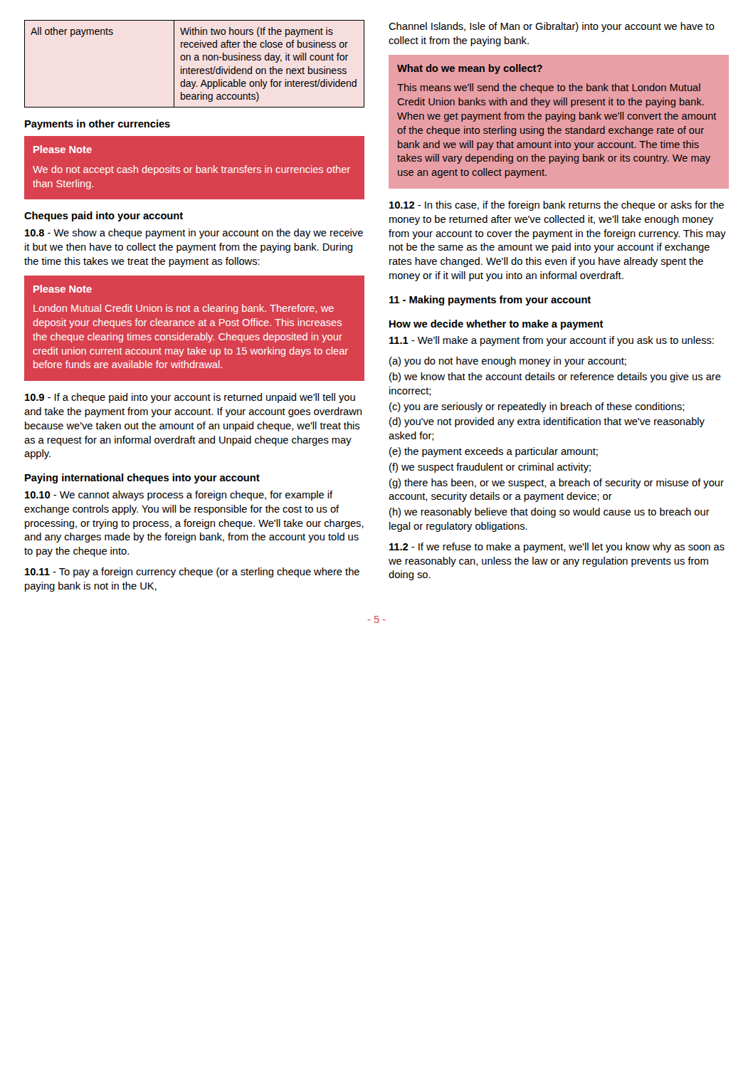| All other payments | Within two hours (If the payment is received after the close of business or on a non-business day, it will count for interest/dividend on the next business day. Applicable only for interest/dividend bearing accounts) |
Payments in other currencies
Please Note
We do not accept cash deposits or bank transfers in currencies other than Sterling.
Cheques paid into your account
10.8 - We show a cheque payment in your account on the day we receive it but we then have to collect the payment from the paying bank. During the time this takes we treat the payment as follows:
Please Note
London Mutual Credit Union is not a clearing bank. Therefore, we deposit your cheques for clearance at a Post Office. This increases the cheque clearing times considerably. Cheques deposited in your credit union current account may take up to 15 working days to clear before funds are available for withdrawal.
10.9 - If a cheque paid into your account is returned unpaid we'll tell you and take the payment from your account. If your account goes overdrawn because we've taken out the amount of an unpaid cheque, we'll treat this as a request for an informal overdraft and Unpaid cheque charges may apply.
Paying international cheques into your account
10.10 - We cannot always process a foreign cheque, for example if exchange controls apply. You will be responsible for the cost to us of processing, or trying to process, a foreign cheque. We'll take our charges, and any charges made by the foreign bank, from the account you told us to pay the cheque into.
10.11 - To pay a foreign currency cheque (or a sterling cheque where the paying bank is not in the UK,
Channel Islands, Isle of Man or Gibraltar) into your account we have to collect it from the paying bank.
What do we mean by collect?
This means we'll send the cheque to the bank that London Mutual Credit Union banks with and they will present it to the paying bank. When we get payment from the paying bank we'll convert the amount of the cheque into sterling using the standard exchange rate of our bank and we will pay that amount into your account. The time this takes will vary depending on the paying bank or its country. We may use an agent to collect payment.
10.12 - In this case, if the foreign bank returns the cheque or asks for the money to be returned after we've collected it, we'll take enough money from your account to cover the payment in the foreign currency. This may not be the same as the amount we paid into your account if exchange rates have changed. We'll do this even if you have already spent the money or if it will put you into an informal overdraft.
11 - Making payments from your account
How we decide whether to make a payment
11.1 - We'll make a payment from your account if you ask us to unless:
(a) you do not have enough money in your account;
(b) we know that the account details or reference details you give us are incorrect;
(c) you are seriously or repeatedly in breach of these conditions;
(d) you've not provided any extra identification that we've reasonably asked for;
(e) the payment exceeds a particular amount;
(f) we suspect fraudulent or criminal activity;
(g) there has been, or we suspect, a breach of security or misuse of your account, security details or a payment device; or
(h) we reasonably believe that doing so would cause us to breach our legal or regulatory obligations.
11.2 - If we refuse to make a payment, we'll let you know why as soon as we reasonably can, unless the law or any regulation prevents us from doing so.
- 5 -